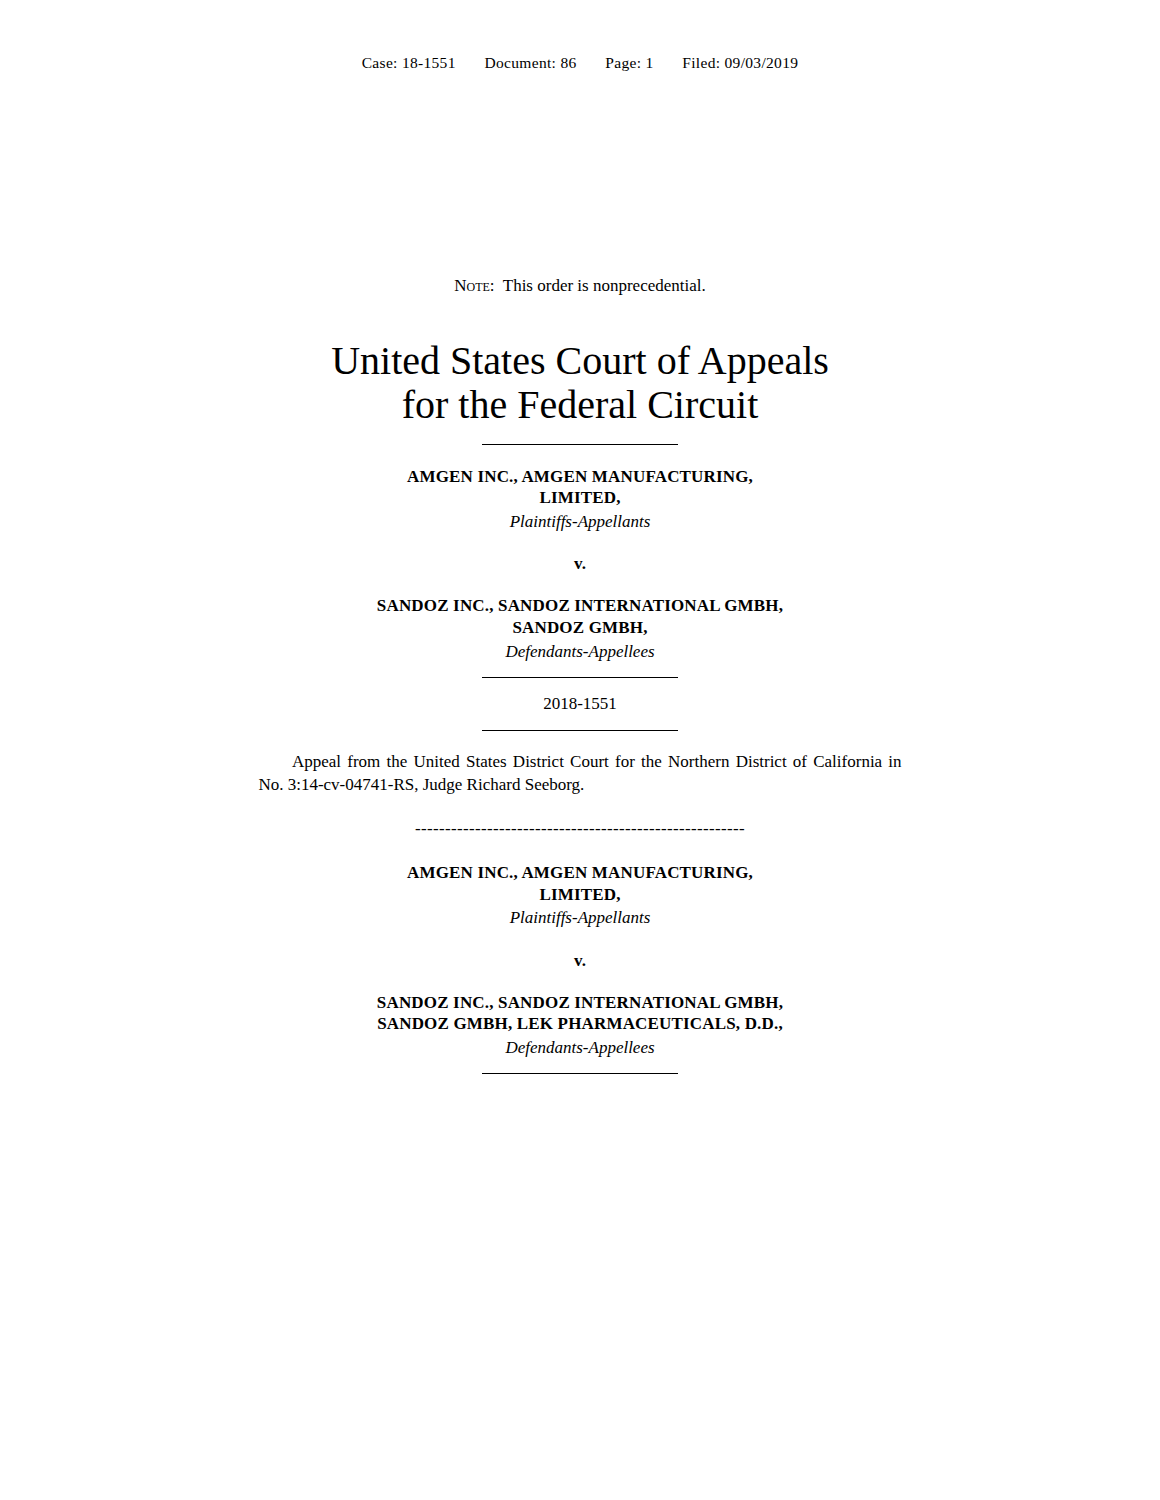Case: 18-1551 Document: 86 Page: 1 Filed: 09/03/2019
Note: This order is nonprecedential.
United States Court of Appeals
for the Federal Circuit
AMGEN INC., AMGEN MANUFACTURING,
LIMITED,
Plaintiffs-Appellants
v.
SANDOZ INC., SANDOZ INTERNATIONAL GMBH,
SANDOZ GMBH,
Defendants-Appellees
2018-1551
Appeal from the United States District Court for the Northern District of California in No. 3:14-cv-04741-RS, Judge Richard Seeborg.
-------------------------------------------------------
AMGEN INC., AMGEN MANUFACTURING,
LIMITED,
Plaintiffs-Appellants
v.
SANDOZ INC., SANDOZ INTERNATIONAL GMBH,
SANDOZ GMBH, LEK PHARMACEUTICALS, D.D.,
Defendants-Appellees